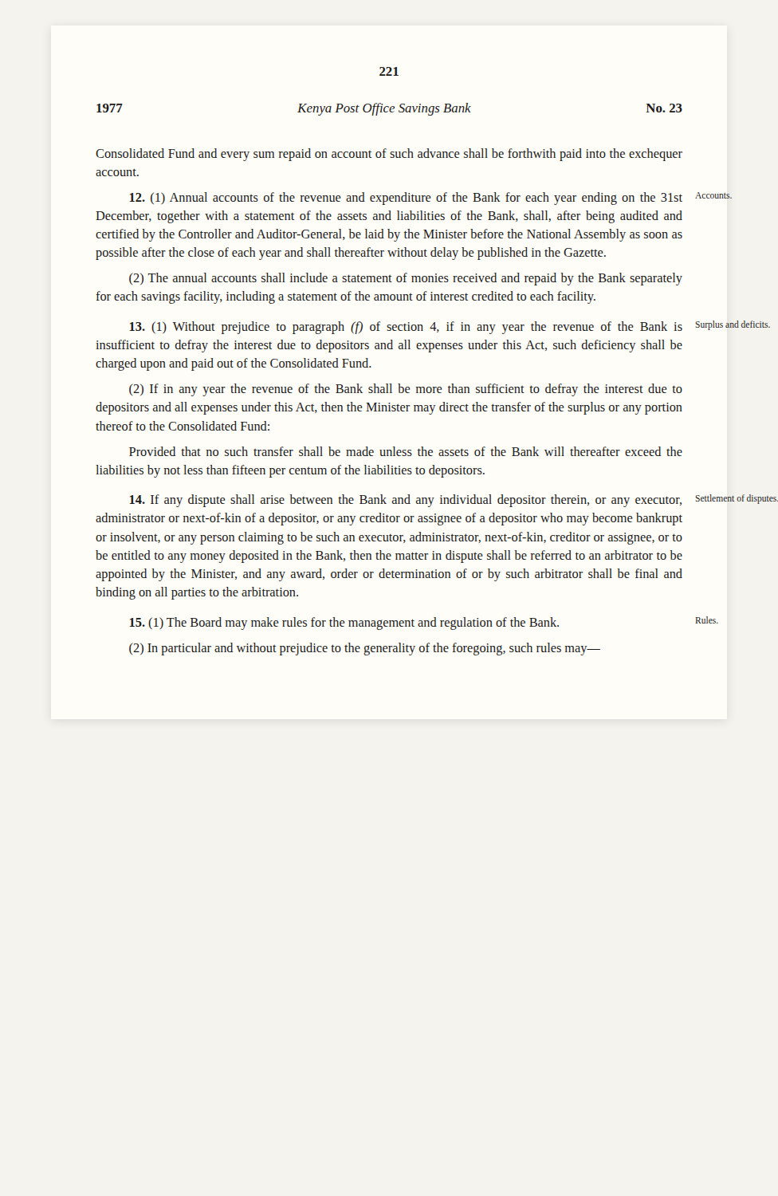221
1977 Kenya Post Office Savings Bank No. 23
Consolidated Fund and every sum repaid on account of such advance shall be forthwith paid into the exchequer account.
Accounts.
12. (1) Annual accounts of the revenue and expenditure of the Bank for each year ending on the 31st December, together with a statement of the assets and liabilities of the Bank, shall, after being audited and certified by the Controller and Auditor-General, be laid by the Minister before the National Assembly as soon as possible after the close of each year and shall thereafter without delay be published in the Gazette.
(2) The annual accounts shall include a statement of monies received and repaid by the Bank separately for each savings facility, including a statement of the amount of interest credited to each facility.
Surplus and deficits.
13. (1) Without prejudice to paragraph (f) of section 4, if in any year the revenue of the Bank is insufficient to defray the interest due to depositors and all expenses under this Act, such deficiency shall be charged upon and paid out of the Consolidated Fund.
(2) If in any year the revenue of the Bank shall be more than sufficient to defray the interest due to depositors and all expenses under this Act, then the Minister may direct the transfer of the surplus or any portion thereof to the Consolidated Fund:
Provided that no such transfer shall be made unless the assets of the Bank will thereafter exceed the liabilities by not less than fifteen per centum of the liabilities to depositors.
Settlement of disputes.
14. If any dispute shall arise between the Bank and any individual depositor therein, or any executor, administrator or next-of-kin of a depositor, or any creditor or assignee of a depositor who may become bankrupt or insolvent, or any person claiming to be such an executor, administrator, next-of-kin, creditor or assignee, or to be entitled to any money deposited in the Bank, then the matter in dispute shall be referred to an arbitrator to be appointed by the Minister, and any award, order or determination of or by such arbitrator shall be final and binding on all parties to the arbitration.
Rules.
15. (1) The Board may make rules for the management and regulation of the Bank.
(2) In particular and without prejudice to the generality of the foregoing, such rules may—